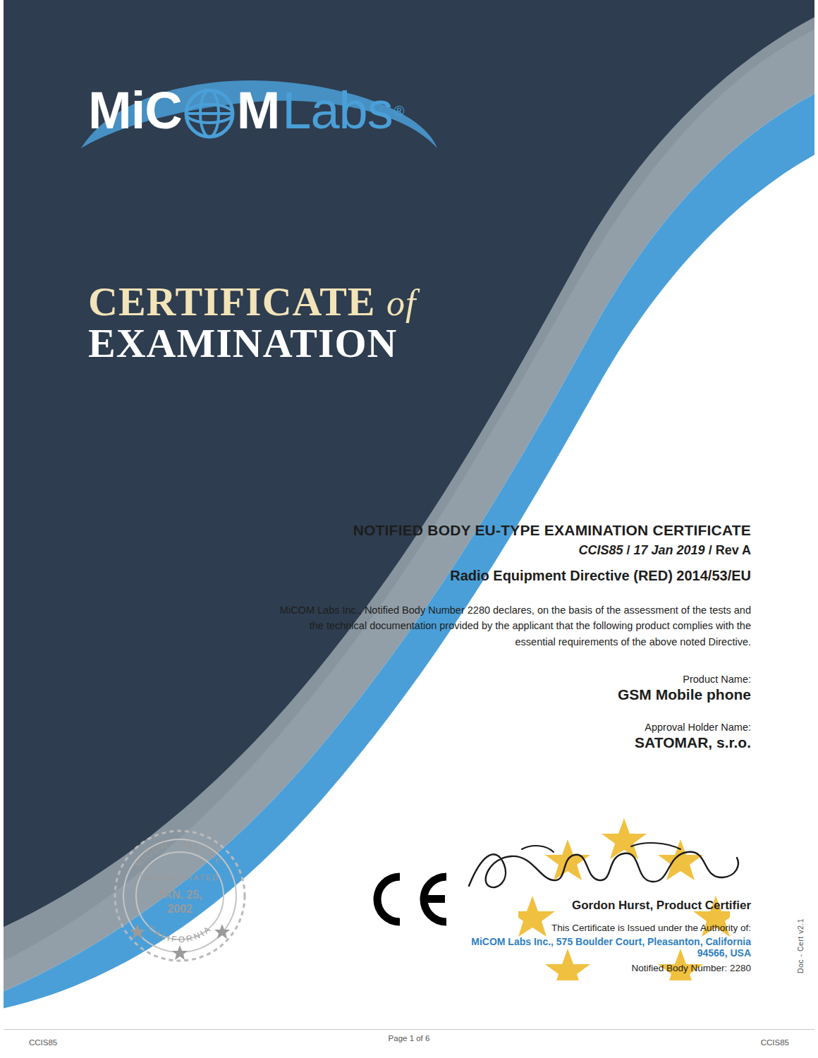MiC MLabs®
CERTIFICATE of
EXAMINATION
NOTIFIED BODY EU-TYPE EXAMINATION CERTIFICATE
CCIS85 / 17 Jan 2019 / Rev A
Radio Equipment Directive (RED) 2014/53/EU
MiCOM Labs Inc., Notified Body Number 2280 declares, on the basis of the assessment of the tests and the technical documentation provided by the applicant that the following product complies with the essential requirements of the above noted Directive.
Product Name:
GSM Mobile phone
Approval Holder Name:
SATOMAR, s.r.o.
MiCOM Labs, Inc. CALIFORNIA INCORPORATED JAN. 25, 2002
Gordon Hurst, Product Certifier
This Certificate is Issued under the Authority of:
MiCOM Labs Inc., 575 Boulder Court, Pleasanton, California 94566, USA
Notified Body Number: 2280
Doc - Cert v2.1
CCIS85
Page 1 of 6
CCIS85